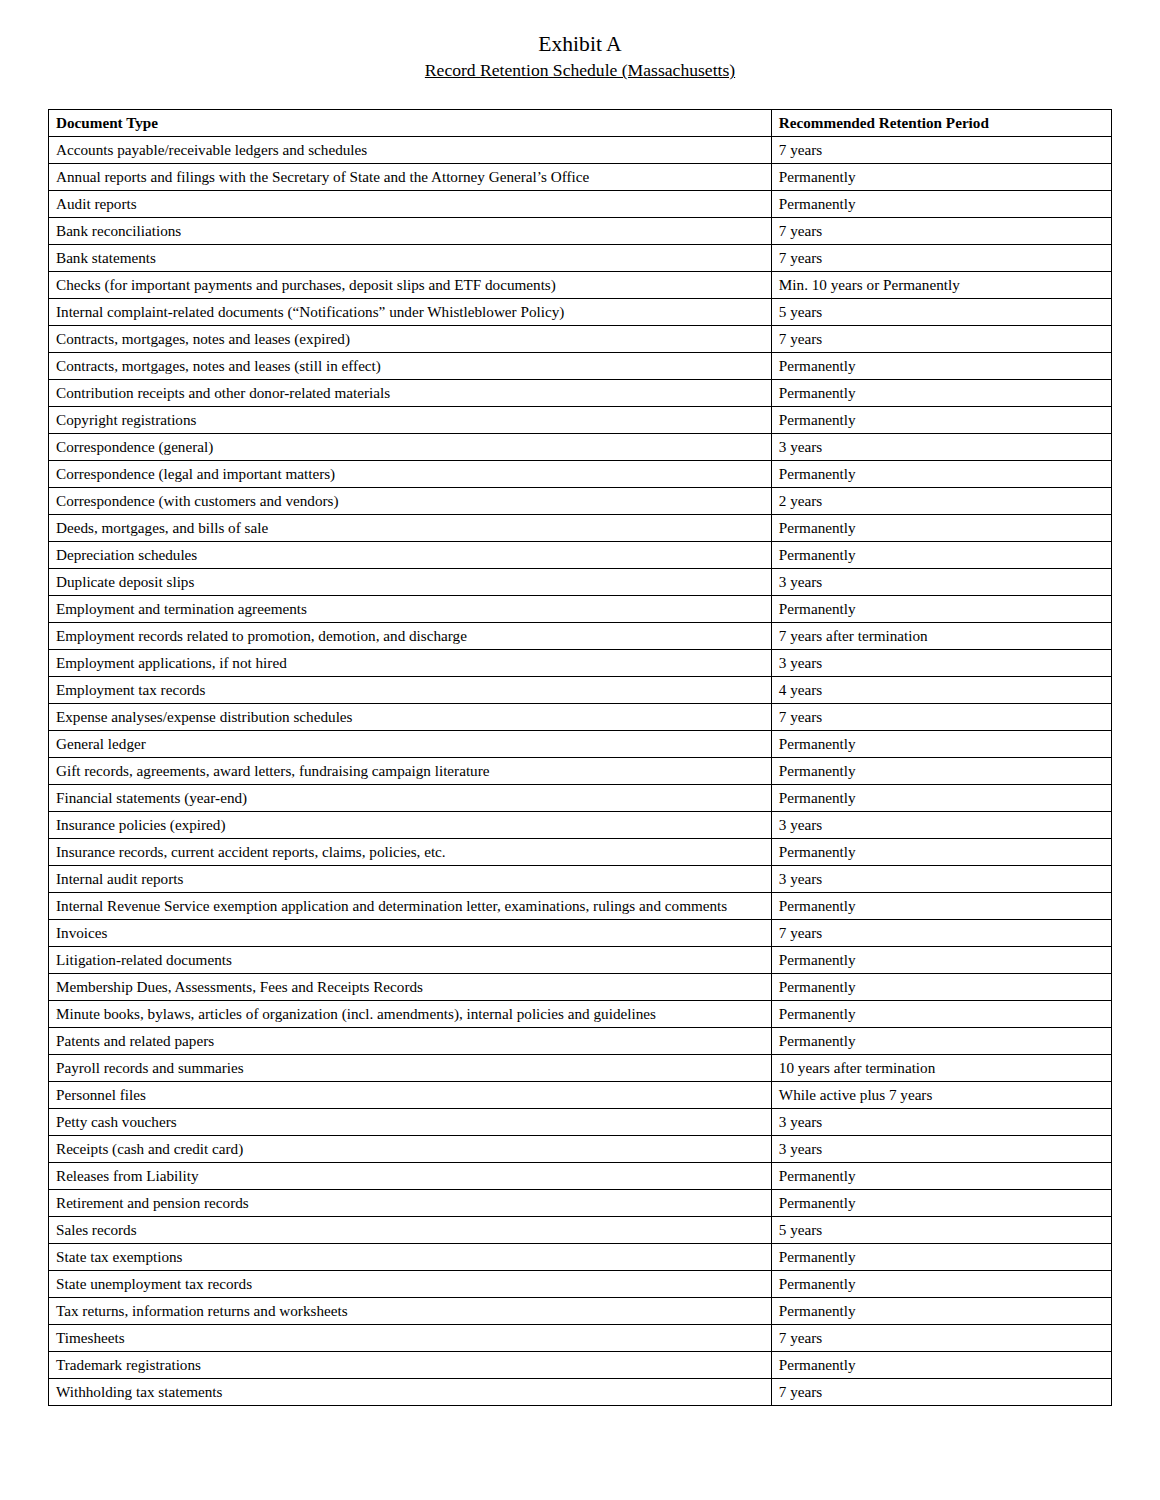Exhibit A
Record Retention Schedule (Massachusetts)
| Document Type | Recommended Retention Period |
| --- | --- |
| Accounts payable/receivable ledgers and schedules | 7 years |
| Annual reports and filings with the Secretary of State and the Attorney General’s Office | Permanently |
| Audit reports | Permanently |
| Bank reconciliations | 7 years |
| Bank statements | 7 years |
| Checks (for important payments and purchases, deposit slips and ETF documents) | Min. 10 years or Permanently |
| Internal complaint-related documents (“Notifications” under Whistleblower Policy) | 5 years |
| Contracts, mortgages, notes and leases (expired) | 7 years |
| Contracts, mortgages, notes and leases (still in effect) | Permanently |
| Contribution receipts and other donor-related materials | Permanently |
| Copyright registrations | Permanently |
| Correspondence (general) | 3 years |
| Correspondence (legal and important matters) | Permanently |
| Correspondence (with customers and vendors) | 2 years |
| Deeds, mortgages, and bills of sale | Permanently |
| Depreciation schedules | Permanently |
| Duplicate deposit slips | 3 years |
| Employment and termination agreements | Permanently |
| Employment records related to promotion, demotion, and discharge | 7 years after termination |
| Employment applications, if not hired | 3 years |
| Employment tax records | 4 years |
| Expense analyses/expense distribution schedules | 7 years |
| General ledger | Permanently |
| Gift records, agreements, award letters, fundraising campaign literature | Permanently |
| Financial statements (year-end) | Permanently |
| Insurance policies (expired) | 3 years |
| Insurance records, current accident reports, claims, policies, etc. | Permanently |
| Internal audit reports | 3 years |
| Internal Revenue Service exemption application and determination letter, examinations, rulings and comments | Permanently |
| Invoices | 7 years |
| Litigation-related documents | Permanently |
| Membership Dues, Assessments, Fees and Receipts Records | Permanently |
| Minute books, bylaws, articles of organization (incl. amendments), internal policies and guidelines | Permanently |
| Patents and related papers | Permanently |
| Payroll records and summaries | 10 years after termination |
| Personnel files | While active plus 7 years |
| Petty cash vouchers | 3 years |
| Receipts (cash and credit card) | 3 years |
| Releases from Liability | Permanently |
| Retirement and pension records | Permanently |
| Sales records | 5 years |
| State tax exemptions | Permanently |
| State unemployment tax records | Permanently |
| Tax returns, information returns and worksheets | Permanently |
| Timesheets | 7 years |
| Trademark registrations | Permanently |
| Withholding tax statements | 7 years |